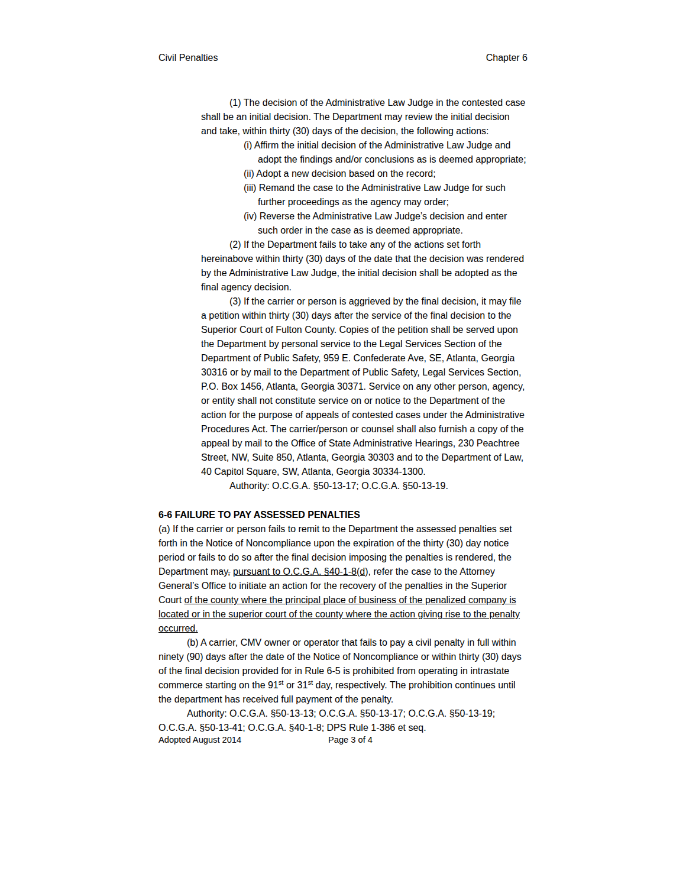Civil Penalties
Chapter 6
(1) The decision of the Administrative Law Judge in the contested case shall be an initial decision. The Department may review the initial decision and take, within thirty (30) days of the decision, the following actions:
(i) Affirm the initial decision of the Administrative Law Judge and adopt the findings and/or conclusions as is deemed appropriate;
(ii) Adopt a new decision based on the record;
(iii) Remand the case to the Administrative Law Judge for such further proceedings as the agency may order;
(iv) Reverse the Administrative Law Judge’s decision and enter such order in the case as is deemed appropriate.
(2) If the Department fails to take any of the actions set forth hereinabove within thirty (30) days of the date that the decision was rendered by the Administrative Law Judge, the initial decision shall be adopted as the final agency decision.
(3) If the carrier or person is aggrieved by the final decision, it may file a petition within thirty (30) days after the service of the final decision to the Superior Court of Fulton County. Copies of the petition shall be served upon the Department by personal service to the Legal Services Section of the Department of Public Safety, 959 E. Confederate Ave, SE, Atlanta, Georgia 30316 or by mail to the Department of Public Safety, Legal Services Section, P.O. Box 1456, Atlanta, Georgia 30371. Service on any other person, agency, or entity shall not constitute service on or notice to the Department of the action for the purpose of appeals of contested cases under the Administrative Procedures Act. The carrier/person or counsel shall also furnish a copy of the appeal by mail to the Office of State Administrative Hearings, 230 Peachtree Street, NW, Suite 850, Atlanta, Georgia 30303 and to the Department of Law, 40 Capitol Square, SW, Atlanta, Georgia 30334-1300.
Authority: O.C.G.A. §50-13-17; O.C.G.A. §50-13-19.
6-6 Failure to Pay Assessed Penalties
(a) If the carrier or person fails to remit to the Department the assessed penalties set forth in the Notice of Noncompliance upon the expiration of the thirty (30) day notice period or fails to do so after the final decision imposing the penalties is rendered, the Department may, pursuant to O.C.G.A. §40-1-8(d), refer the case to the Attorney General’s Office to initiate an action for the recovery of the penalties in the Superior Court of the county where the principal place of business of the penalized company is located or in the superior court of the county where the action giving rise to the penalty occurred.
(b) A carrier, CMV owner or operator that fails to pay a civil penalty in full within ninety (90) days after the date of the Notice of Noncompliance or within thirty (30) days of the final decision provided for in Rule 6-5 is prohibited from operating in intrastate commerce starting on the 91st or 31st day, respectively. The prohibition continues until the department has received full payment of the penalty.
Authority: O.C.G.A. §50-13-13; O.C.G.A. §50-13-17; O.C.G.A. §50-13-19; O.C.G.A. §50-13-41; O.C.G.A. §40-1-8; DPS Rule 1-386 et seq.
Adopted August 2014
Page 3 of 4